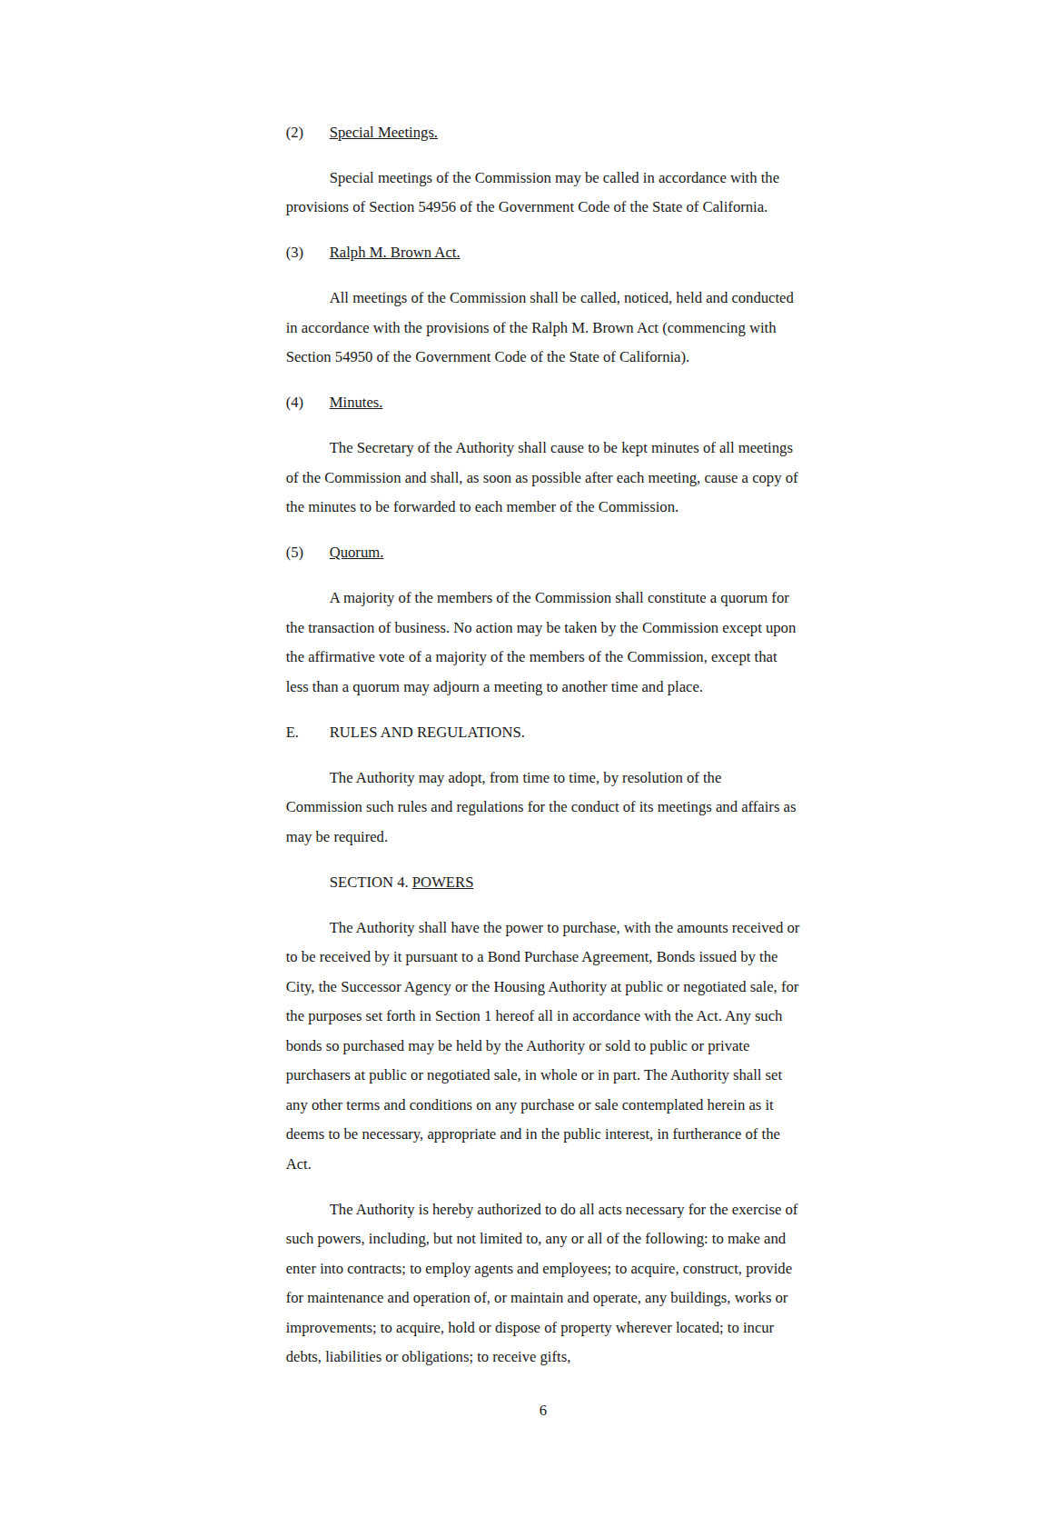(2) Special Meetings.
Special meetings of the Commission may be called in accordance with the provisions of Section 54956 of the Government Code of the State of California.
(3) Ralph M. Brown Act.
All meetings of the Commission shall be called, noticed, held and conducted in accordance with the provisions of the Ralph M. Brown Act (commencing with Section 54950 of the Government Code of the State of California).
(4) Minutes.
The Secretary of the Authority shall cause to be kept minutes of all meetings of the Commission and shall, as soon as possible after each meeting, cause a copy of the minutes to be forwarded to each member of the Commission.
(5) Quorum.
A majority of the members of the Commission shall constitute a quorum for the transaction of business. No action may be taken by the Commission except upon the affirmative vote of a majority of the members of the Commission, except that less than a quorum may adjourn a meeting to another time and place.
E. RULES AND REGULATIONS.
The Authority may adopt, from time to time, by resolution of the Commission such rules and regulations for the conduct of its meetings and affairs as may be required.
SECTION 4. POWERS
The Authority shall have the power to purchase, with the amounts received or to be received by it pursuant to a Bond Purchase Agreement, Bonds issued by the City, the Successor Agency or the Housing Authority at public or negotiated sale, for the purposes set forth in Section 1 hereof all in accordance with the Act. Any such bonds so purchased may be held by the Authority or sold to public or private purchasers at public or negotiated sale, in whole or in part. The Authority shall set any other terms and conditions on any purchase or sale contemplated herein as it deems to be necessary, appropriate and in the public interest, in furtherance of the Act.
The Authority is hereby authorized to do all acts necessary for the exercise of such powers, including, but not limited to, any or all of the following: to make and enter into contracts; to employ agents and employees; to acquire, construct, provide for maintenance and operation of, or maintain and operate, any buildings, works or improvements; to acquire, hold or dispose of property wherever located; to incur debts, liabilities or obligations; to receive gifts,
6